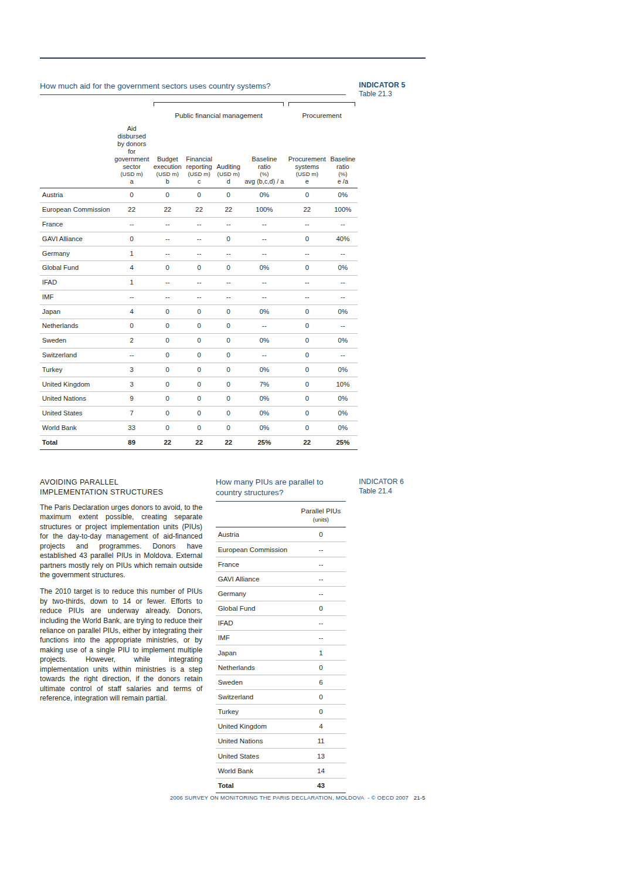How much aid for the government sectors uses country systems?
| | | Public financial management | Procurement |
| --- | --- | --- | --- |
| | Aid disbursed by donors for government sector (USD m) a | Budget execution (USD m) b | Financial reporting (USD m) c | Auditing (USD m) d | Baseline ratio (%) avg (b,c,d) / a | Procurement systems (USD m) e | Baseline ratio (%) e /a |
| Austria | 0 | 0 | 0 | 0 | 0% | 0 | 0% |
| European Commission | 22 | 22 | 22 | 22 | 100% | 22 | 100% |
| France | -- | -- | -- | -- | -- | -- | -- |
| GAVI Alliance | 0 | -- | -- | 0 | -- | 0 | 40% |
| Germany | 1 | -- | -- | -- | -- | -- | -- |
| Global Fund | 4 | 0 | 0 | 0 | 0% | 0 | 0% |
| IFAD | 1 | -- | -- | -- | -- | -- | -- |
| IMF | -- | -- | -- | -- | -- | -- | -- |
| Japan | 4 | 0 | 0 | 0 | 0% | 0 | 0% |
| Netherlands | 0 | 0 | 0 | 0 | -- | 0 | -- |
| Sweden | 2 | 0 | 0 | 0 | 0% | 0 | 0% |
| Switzerland | -- | 0 | 0 | 0 | -- | 0 | -- |
| Turkey | 3 | 0 | 0 | 0 | 0% | 0 | 0% |
| United Kingdom | 3 | 0 | 0 | 0 | 7% | 0 | 10% |
| United Nations | 9 | 0 | 0 | 0 | 0% | 0 | 0% |
| United States | 7 | 0 | 0 | 0 | 0% | 0 | 0% |
| World Bank | 33 | 0 | 0 | 0 | 0% | 0 | 0% |
| Total | 89 | 22 | 22 | 22 | 25% | 22 | 25% |
INDICATOR 5
Table 21.3
Avoiding parallel
implementation structures
The Paris Declaration urges donors to avoid, to the maximum extent possible, creating separate structures or project implementation units (PIUs) for the day-to-day management of aid-financed projects and programmes. Donors have established 43 parallel PIUs in Moldova. External partners mostly rely on PIUs which remain outside the government structures.
The 2010 target is to reduce this number of PIUs by two-thirds, down to 14 or fewer. Efforts to reduce PIUs are underway already. Donors, including the World Bank, are trying to reduce their reliance on parallel PIUs, either by integrating their functions into the appropriate ministries, or by making use of a single PIU to implement multiple projects. However, while integrating implementation units within ministries is a step towards the right direction, if the donors retain ultimate control of staff salaries and terms of reference, integration will remain partial.
How many PIUs are parallel to country structures?
| | Parallel PIUs (units) |
| --- | --- |
| Austria | 0 |
| European Commission | -- |
| France | -- |
| GAVI Alliance | -- |
| Germany | -- |
| Global Fund | 0 |
| IFAD | -- |
| IMF | -- |
| Japan | 1 |
| Netherlands | 0 |
| Sweden | 6 |
| Switzerland | 0 |
| Turkey | 0 |
| United Kingdom | 4 |
| United Nations | 11 |
| United States | 13 |
| World Bank | 14 |
| Total | 43 |
INDICATOR 6
Table 21.4
2006 SURVEY ON MONITORING THE PARIS DECLARATION, MOLDOVA - © OECD 2007 21-5